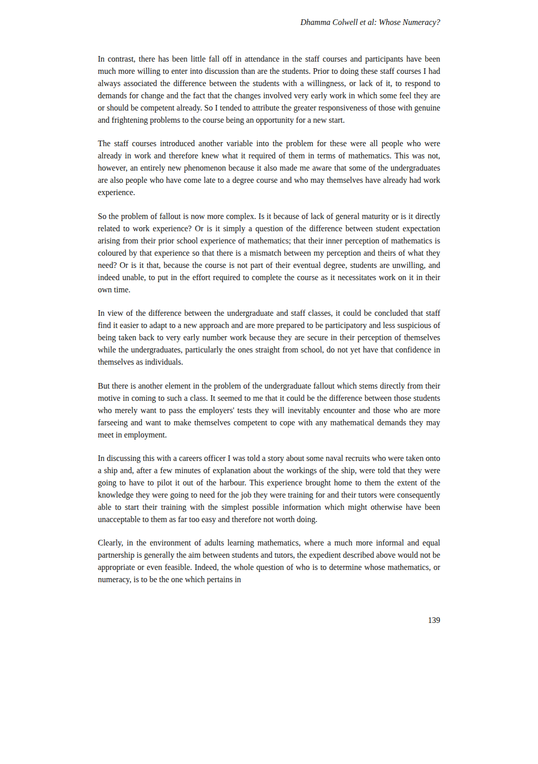Dhamma Colwell et al: Whose Numeracy?
In contrast, there has been little fall off in attendance in the staff courses and participants have been much more willing to enter into discussion than are the students. Prior to doing these staff courses I had always associated the difference between the students with a willingness, or lack of it, to respond to demands for change and the fact that the changes involved very early work in which some feel they are or should be competent already. So I tended to attribute the greater responsiveness of those with genuine and frightening problems to the course being an opportunity for a new start.
The staff courses introduced another variable into the problem for these were all people who were already in work and therefore knew what it required of them in terms of mathematics. This was not, however, an entirely new phenomenon because it also made me aware that some of the undergraduates are also people who have come late to a degree course and who may themselves have already had work experience.
So the problem of fallout is now more complex. Is it because of lack of general maturity or is it directly related to work experience? Or is it simply a question of the difference between student expectation arising from their prior school experience of mathematics; that their inner perception of mathematics is coloured by that experience so that there is a mismatch between my perception and theirs of what they need? Or is it that, because the course is not part of their eventual degree, students are unwilling, and indeed unable, to put in the effort required to complete the course as it necessitates work on it in their own time.
In view of the difference between the undergraduate and staff classes, it could be concluded that staff find it easier to adapt to a new approach and are more prepared to be participatory and less suspicious of being taken back to very early number work because they are secure in their perception of themselves while the undergraduates, particularly the ones straight from school, do not yet have that confidence in themselves as individuals.
But there is another element in the problem of the undergraduate fallout which stems directly from their motive in coming to such a class. It seemed to me that it could be the difference between those students who merely want to pass the employers' tests they will inevitably encounter and those who are more farseeing and want to make themselves competent to cope with any mathematical demands they may meet in employment.
In discussing this with a careers officer I was told a story about some naval recruits who were taken onto a ship and, after a few minutes of explanation about the workings of the ship, were told that they were going to have to pilot it out of the harbour. This experience brought home to them the extent of the knowledge they were going to need for the job they were training for and their tutors were consequently able to start their training with the simplest possible information which might otherwise have been unacceptable to them as far too easy and therefore not worth doing.
Clearly, in the environment of adults learning mathematics, where a much more informal and equal partnership is generally the aim between students and tutors, the expedient described above would not be appropriate or even feasible. Indeed, the whole question of who is to determine whose mathematics, or numeracy, is to be the one which pertains in
139